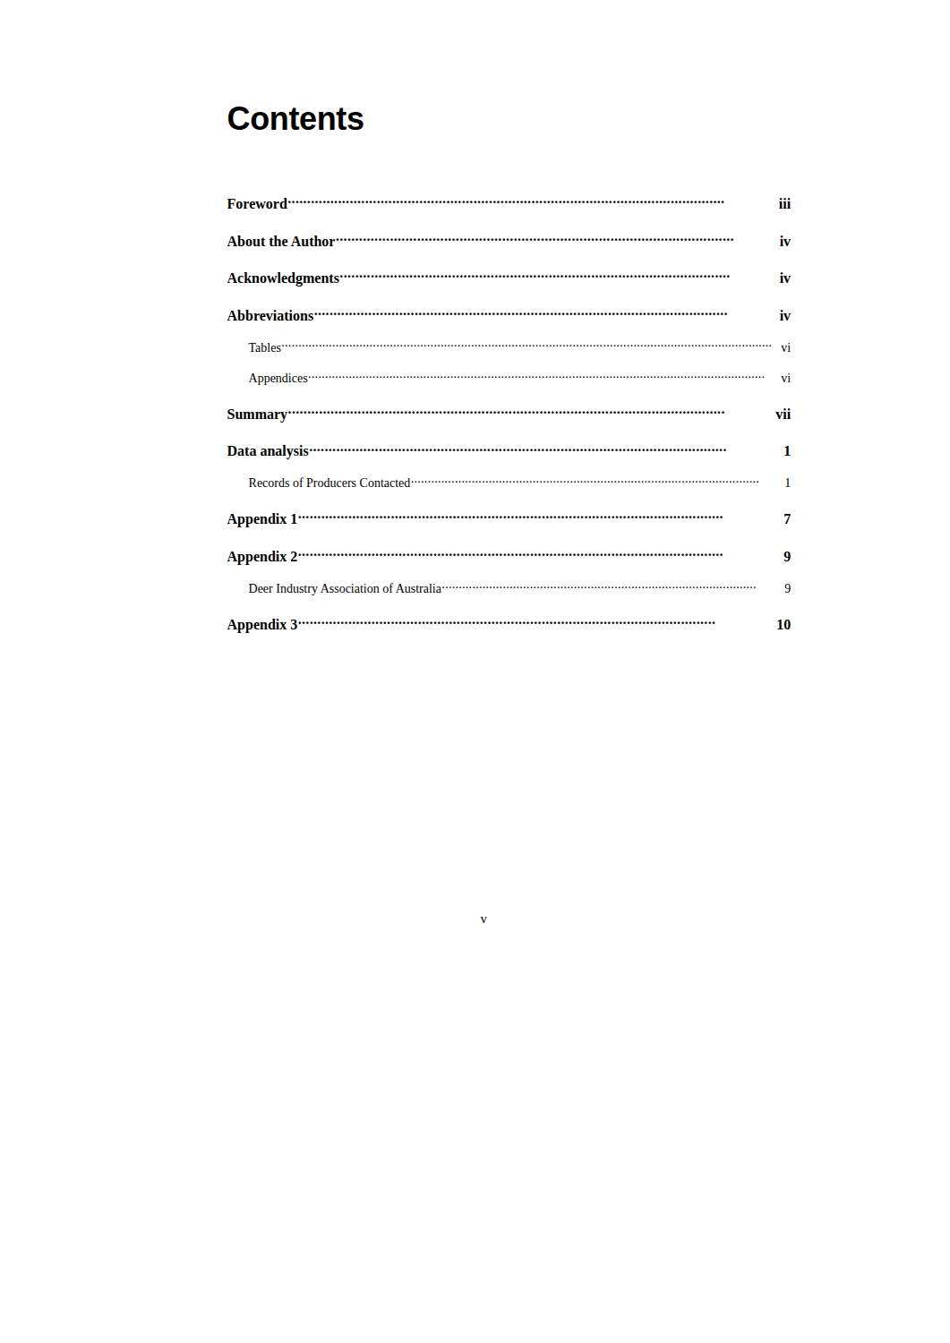Contents
| Foreword ................................................................................................................. | iii |
| About the Author ....................................................................................................... | iv |
| Acknowledgments ..................................................................................................... | iv |
| Abbreviations ........................................................................................................... | iv |
| Tables ................................................................................................................................................. | vi |
| Appendices ....................................................................................................................................... | vi |
| Summary ................................................................................................................. | vii |
| Data analysis ............................................................................................................ | 1 |
| Records of Producers Contacted ....................................................................................................... | 1 |
| Appendix 1 .............................................................................................................. | 7 |
| Appendix 2 .............................................................................................................. | 9 |
| Deer Industry Association of Australia ............................................................................................. | 9 |
| Appendix 3 ............................................................................................................ | 10 |
v